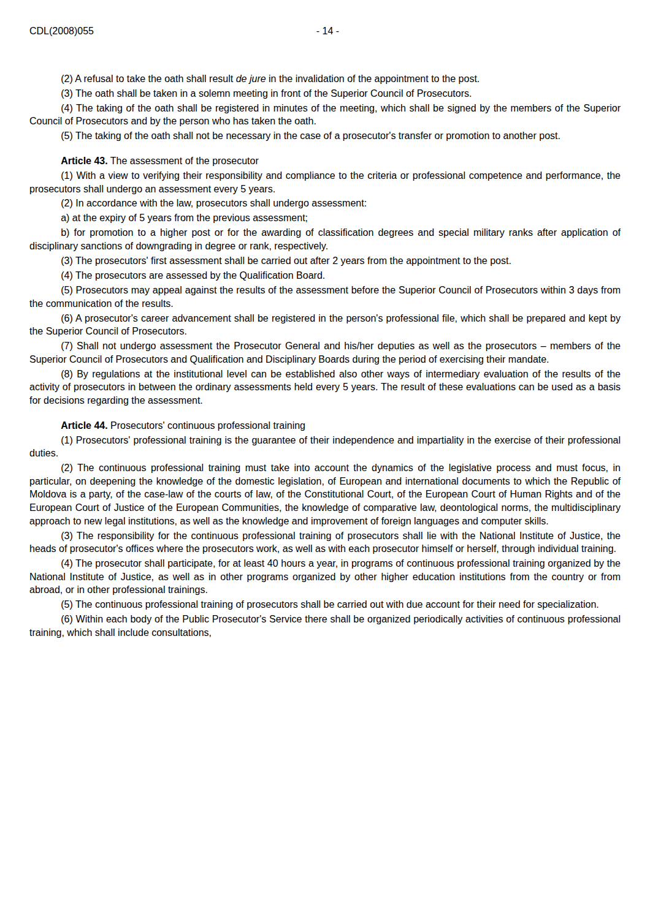CDL(2008)055
- 14 -
(2) A refusal to take the oath shall result de jure in the invalidation of the appointment to the post.
(3) The oath shall be taken in a solemn meeting in front of the Superior Council of Prosecutors.
(4) The taking of the oath shall be registered in minutes of the meeting, which shall be signed by the members of the Superior Council of Prosecutors and by the person who has taken the oath.
(5) The taking of the oath shall not be necessary in the case of a prosecutor's transfer or promotion to another post.
Article 43. The assessment of the prosecutor
(1) With a view to verifying their responsibility and compliance to the criteria or professional competence and performance, the prosecutors shall undergo an assessment every 5 years.
(2) In accordance with the law, prosecutors shall undergo assessment:
a) at the expiry of 5 years from the previous assessment;
b) for promotion to a higher post or for the awarding of classification degrees and special military ranks after application of disciplinary sanctions of downgrading in degree or rank, respectively.
(3) The prosecutors' first assessment shall be carried out after 2 years from the appointment to the post.
(4) The prosecutors are assessed by the Qualification Board.
(5) Prosecutors may appeal against the results of the assessment before the Superior Council of Prosecutors within 3 days from the communication of the results.
(6) A prosecutor's career advancement shall be registered in the person's professional file, which shall be prepared and kept by the Superior Council of Prosecutors.
(7) Shall not undergo assessment the Prosecutor General and his/her deputies as well as the prosecutors – members of the Superior Council of Prosecutors and Qualification and Disciplinary Boards during the period of exercising their mandate.
(8) By regulations at the institutional level can be established also other ways of intermediary evaluation of the results of the activity of prosecutors in between the ordinary assessments held every 5 years. The result of these evaluations can be used as a basis for decisions regarding the assessment.
Article 44. Prosecutors' continuous professional training
(1) Prosecutors' professional training is the guarantee of their independence and impartiality in the exercise of their professional duties.
(2) The continuous professional training must take into account the dynamics of the legislative process and must focus, in particular, on deepening the knowledge of the domestic legislation, of European and international documents to which the Republic of Moldova is a party, of the case-law of the courts of law, of the Constitutional Court, of the European Court of Human Rights and of the European Court of Justice of the European Communities, the knowledge of comparative law, deontological norms, the multidisciplinary approach to new legal institutions, as well as the knowledge and improvement of foreign languages and computer skills.
(3) The responsibility for the continuous professional training of prosecutors shall lie with the National Institute of Justice, the heads of prosecutor's offices where the prosecutors work, as well as with each prosecutor himself or herself, through individual training.
(4) The prosecutor shall participate, for at least 40 hours a year, in programs of continuous professional training organized by the National Institute of Justice, as well as in other programs organized by other higher education institutions from the country or from abroad, or in other professional trainings.
(5) The continuous professional training of prosecutors shall be carried out with due account for their need for specialization.
(6) Within each body of the Public Prosecutor's Service there shall be organized periodically activities of continuous professional training, which shall include consultations,